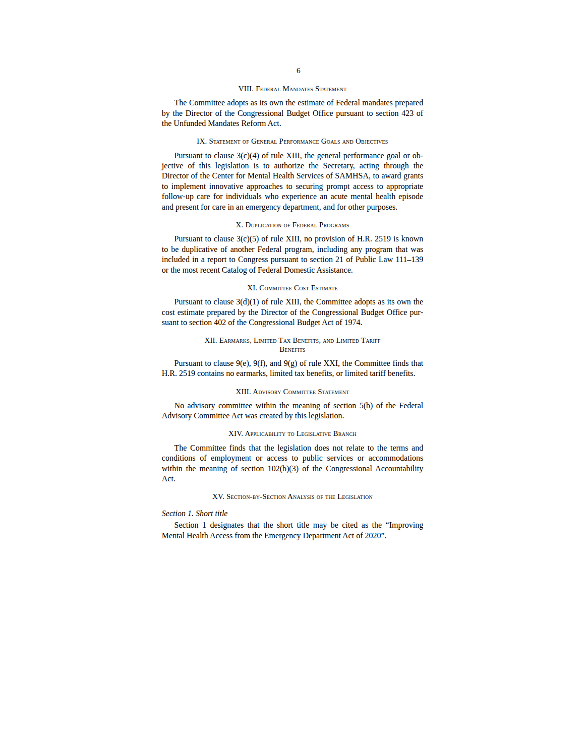6
VIII. Federal Mandates Statement
The Committee adopts as its own the estimate of Federal man­dates prepared by the Director of the Congressional Budget Office pursuant to section 423 of the Unfunded Mandates Reform Act.
IX. Statement of General Performance Goals and Objectives
Pursuant to clause 3(c)(4) of rule XIII, the general performance goal or objective of this legislation is to authorize the Secretary, acting through the Director of the Center for Mental Health Serv­ices of SAMHSA, to award grants to implement innovative ap­proaches to securing prompt access to appropriate follow-up care for individuals who experience an acute mental health episode and present for care in an emergency department, and for other pur­poses.
X. Duplication of Federal Programs
Pursuant to clause 3(c)(5) of rule XIII, no provision of H.R. 2519 is known to be duplicative of another Federal program, including any program that was included in a report to Congress pursuant to section 21 of Public Law 111–139 or the most recent Catalog of Federal Domestic Assistance.
XI. Committee Cost Estimate
Pursuant to clause 3(d)(1) of rule XIII, the Committee adopts as its own the cost estimate prepared by the Director of the Congres­sional Budget Office pursuant to section 402 of the Congressional Budget Act of 1974.
XII. Earmarks, Limited Tax Benefits, and Limited Tariff
Benefits
Pursuant to clause 9(e), 9(f), and 9(g) of rule XXI, the Committee finds that H.R. 2519 contains no earmarks, limited tax benefits, or limited tariff benefits.
XIII. Advisory Committee Statement
No advisory committee within the meaning of section 5(b) of the Federal Advisory Committee Act was created by this legislation.
XIV. Applicability to Legislative Branch
The Committee finds that the legislation does not relate to the terms and conditions of employment or access to public services or accommodations within the meaning of section 102(b)(3) of the Con­gressional Accountability Act.
XV. Section-by-Section Analysis of the Legislation
Section 1. Short title
Section 1 designates that the short title may be cited as the “Im­proving Mental Health Access from the Emergency Department Act of 2020”.